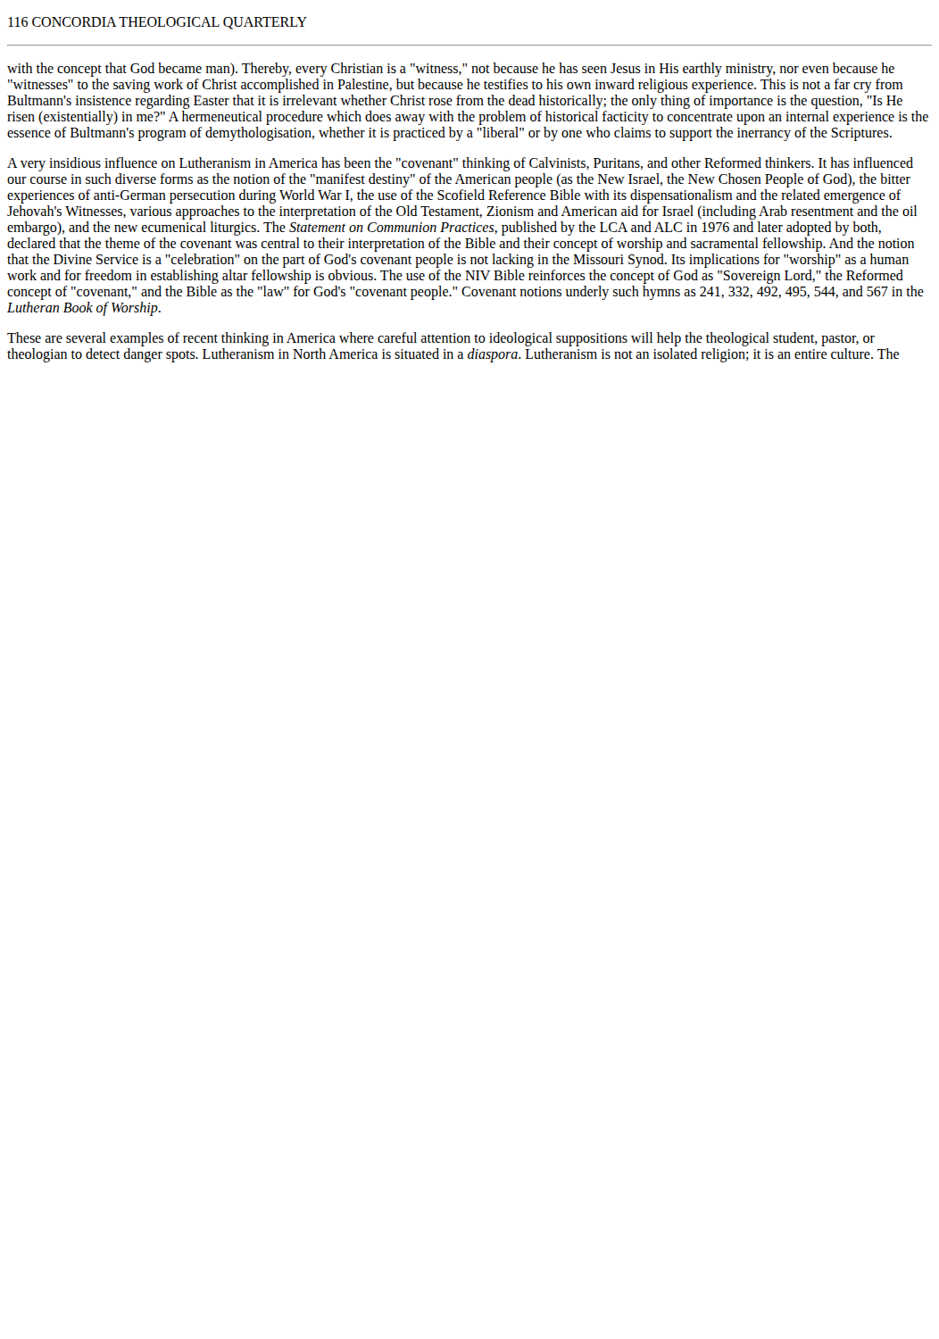116 CONCORDIA THEOLOGICAL QUARTERLY
with the concept that God became man). Thereby, every Christian is a "witness," not because he has seen Jesus in His earthly ministry, nor even because he "witnesses" to the saving work of Christ accomplished in Palestine, but because he testifies to his own inward religious experience. This is not a far cry from Bultmann's insistence regarding Easter that it is irrelevant whether Christ rose from the dead historically; the only thing of importance is the question, "Is He risen (existentially) in me?" A hermeneutical procedure which does away with the problem of historical facticity to concentrate upon an internal experience is the essence of Bultmann's program of demythologisation, whether it is practiced by a "liberal" or by one who claims to support the inerrancy of the Scriptures.
A very insidious influence on Lutheranism in America has been the "covenant" thinking of Calvinists, Puritans, and other Reformed thinkers. It has influenced our course in such diverse forms as the notion of the "manifest destiny" of the American people (as the New Israel, the New Chosen People of God), the bitter experiences of anti-German persecution during World War I, the use of the Scofield Reference Bible with its dispensationalism and the related emergence of Jehovah's Witnesses, various approaches to the interpretation of the Old Testament, Zionism and American aid for Israel (including Arab resentment and the oil embargo), and the new ecumenical liturgics. The Statement on Communion Practices, published by the LCA and ALC in 1976 and later adopted by both, declared that the theme of the covenant was central to their interpretation of the Bible and their concept of worship and sacramental fellowship. And the notion that the Divine Service is a "celebration" on the part of God's covenant people is not lacking in the Missouri Synod. Its implications for "worship" as a human work and for freedom in establishing altar fellowship is obvious. The use of the NIV Bible reinforces the concept of God as "Sovereign Lord," the Reformed concept of "covenant," and the Bible as the "law" for God's "covenant people." Covenant notions underly such hymns as 241, 332, 492, 495, 544, and 567 in the Lutheran Book of Worship.
These are several examples of recent thinking in America where careful attention to ideological suppositions will help the theological student, pastor, or theologian to detect danger spots. Lutheranism in North America is situated in a diaspora. Lutheranism is not an isolated religion; it is an entire culture. The